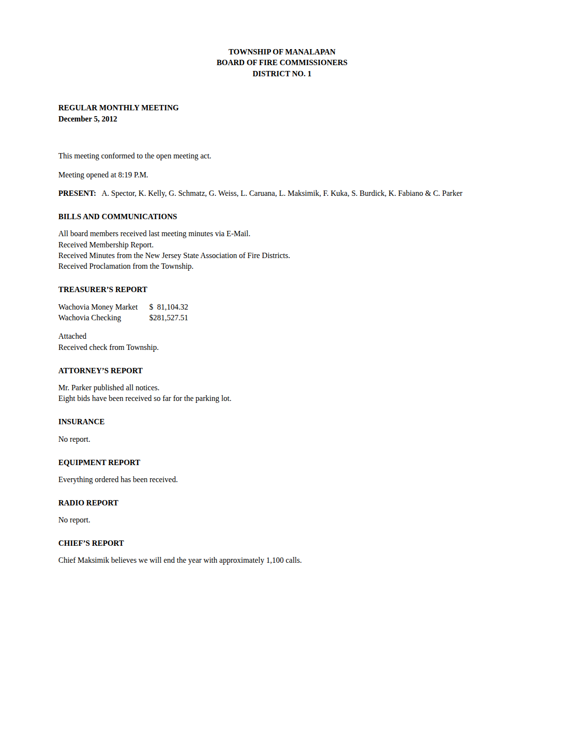Township of Manalapan
Board of Fire Commissioners
District No. 1
REGULAR MONTHLY MEETING
December 5, 2012
This meeting conformed to the open meeting act.
Meeting opened at 8:19 P.M.
PRESENT: A. Spector, K. Kelly, G. Schmatz, G. Weiss, L. Caruana, L. Maksimik, F. Kuka, S. Burdick, K. Fabiano & C. Parker
Bills and Communications
All board members received last meeting minutes via E-Mail.
Received Membership Report.
Received Minutes from the New Jersey State Association of Fire Districts.
Received Proclamation from the Township.
Treasurer’s Report
| Wachovia Money Market | $ 81,104.32 |
| Wachovia Checking | $281,527.51 |
Attached
Received check from Township.
Attorney’s Report
Mr. Parker published all notices.
Eight bids have been received so far for the parking lot.
Insurance
No report.
Equipment Report
Everything ordered has been received.
Radio Report
No report.
Chief’s Report
Chief Maksimik believes we will end the year with approximately 1,100 calls.